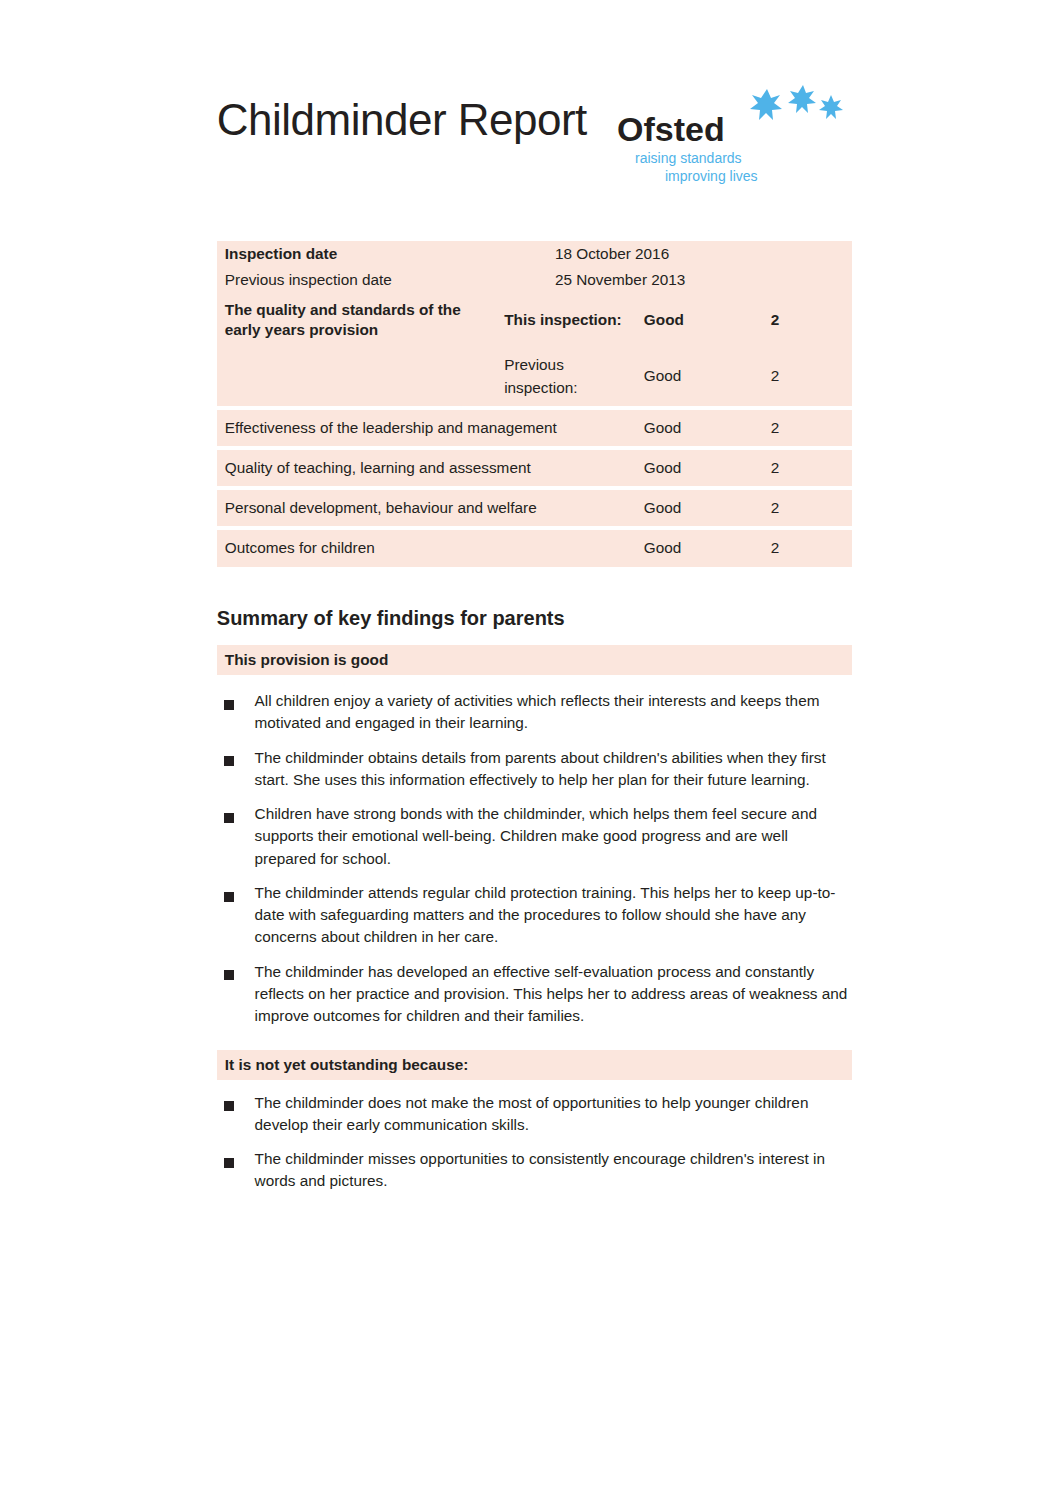Childminder Report
Ofsted raising standards improving lives
| Inspection date | 18 October 2016 |
| Previous inspection date | 25 November 2013 |
| The quality and standards of the early years provision | This inspection: | Good | 2 |
| | Previous inspection: | Good | 2 |
| Effectiveness of the leadership and management | Good | 2 |
| Quality of teaching, learning and assessment | Good | 2 |
| Personal development, behaviour and welfare | Good | 2 |
| Outcomes for children | Good | 2 |
Summary of key findings for parents
This provision is good
All children enjoy a variety of activities which reflects their interests and keeps them motivated and engaged in their learning.
The childminder obtains details from parents about children's abilities when they first start. She uses this information effectively to help her plan for their future learning.
Children have strong bonds with the childminder, which helps them feel secure and supports their emotional well-being. Children make good progress and are well prepared for school.
The childminder attends regular child protection training. This helps her to keep up-to-date with safeguarding matters and the procedures to follow should she have any concerns about children in her care.
The childminder has developed an effective self-evaluation process and constantly reflects on her practice and provision. This helps her to address areas of weakness and improve outcomes for children and their families.
It is not yet outstanding because:
The childminder does not make the most of opportunities to help younger children develop their early communication skills.
The childminder misses opportunities to consistently encourage children's interest in words and pictures.